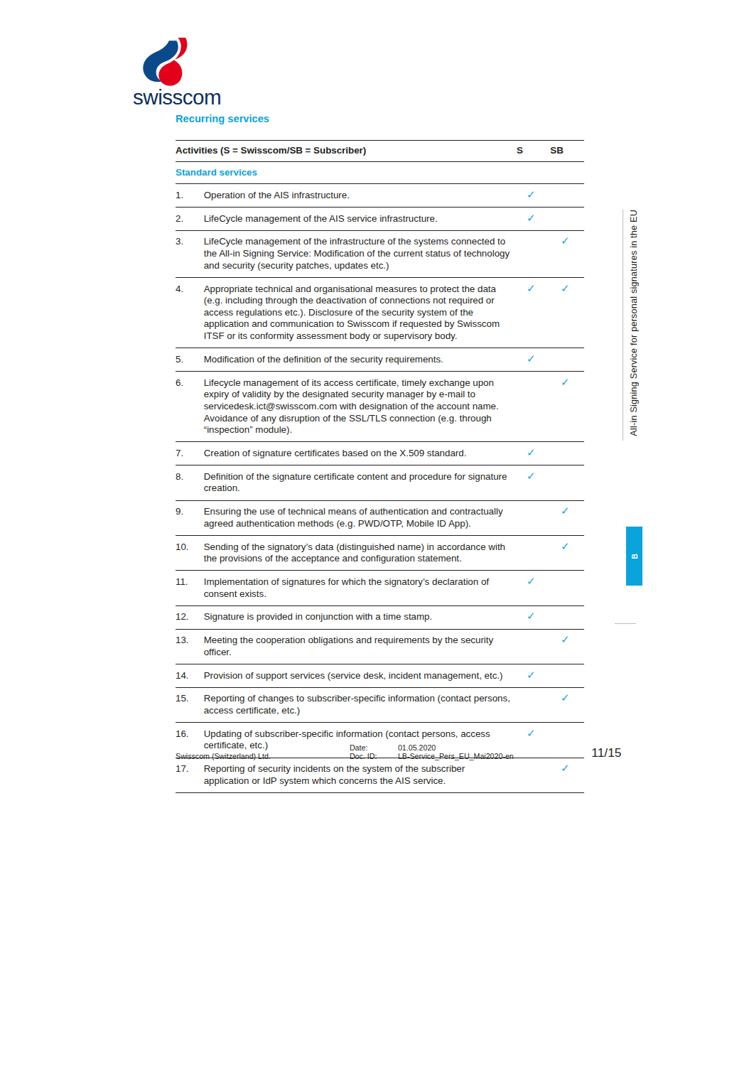swisscom
All-in Signing Service for personal signatures in the EU
B
Recurring services
| Activities (S = Swisscom/SB = Subscriber) | S | SB |
| --- | --- | --- |
| Standard services | | |
| 1. | Operation of the AIS infrastructure. | ✓ | |
| 2. | LifeCycle management of the AIS service infrastructure. | ✓ | |
| 3. | LifeCycle management of the infrastructure of the systems connected to the All-in Signing Service: Modification of the current status of technology and security (security patches, updates etc.) | | ✓ |
| 4. | Appropriate technical and organisational measures to protect the data (e.g. including through the deactivation of connections not required or access regulations etc.). Disclosure of the security system of the application and communication to Swisscom if requested by Swisscom ITSF or its conformity assessment body or supervisory body. | ✓ | ✓ |
| 5. | Modification of the definition of the security requirements. | ✓ | |
| 6. | Lifecycle management of its access certificate, timely exchange upon expiry of validity by the designated security manager by e-mail to servicedesk.ict@swisscom.com with designation of the account name. Avoidance of any disruption of the SSL/TLS connection (e.g. through “inspection” module). | | ✓ |
| 7. | Creation of signature certificates based on the X.509 standard. | ✓ | |
| 8. | Definition of the signature certificate content and procedure for signature creation. | ✓ | |
| 9. | Ensuring the use of technical means of authentication and contractually agreed authentication methods (e.g. PWD/OTP, Mobile ID App). | | ✓ |
| 10. | Sending of the signatory’s data (distinguished name) in accordance with the provisions of the acceptance and configuration statement. | | ✓ |
| 11. | Implementation of signatures for which the signatory’s declaration of consent exists. | ✓ | |
| 12. | Signature is provided in conjunction with a time stamp. | ✓ | |
| 13. | Meeting the cooperation obligations and requirements by the security officer. | | ✓ |
| 14. | Provision of support services (service desk, incident management, etc.) | ✓ | |
| 15. | Reporting of changes to subscriber-specific information (contact persons, access certificate, etc.) | | ✓ |
| 16. | Updating of subscriber-specific information (contact persons, access certificate, etc.) | ✓ | |
| 17. | Reporting of security incidents on the system of the subscriber application or IdP system which concerns the AIS service. | | ✓ |
| 18. | Reporting of security incidents on the system of the signature service which has an impact on subscribers. | ✓ | |
| 19. | Decision-making and responsibility for the legal implications of the signature type selected (see section 7.2) | | ✓ |
| 20. | Notice to signatories in the user interface of the subscriber application or in the question regarding expressions of intent about the type of signature used. | | ✓ |
| 21. | Modification of the interface in line with Swisscom’s new requirements within 3 months due to regulatory or security requirements. | | ✓ |
| Swisscom (Switzerland) Ltd. | Date: 01.05.2020 Doc. ID: LB-Service_Pers_EU_Mai2020-en | 11/15 |